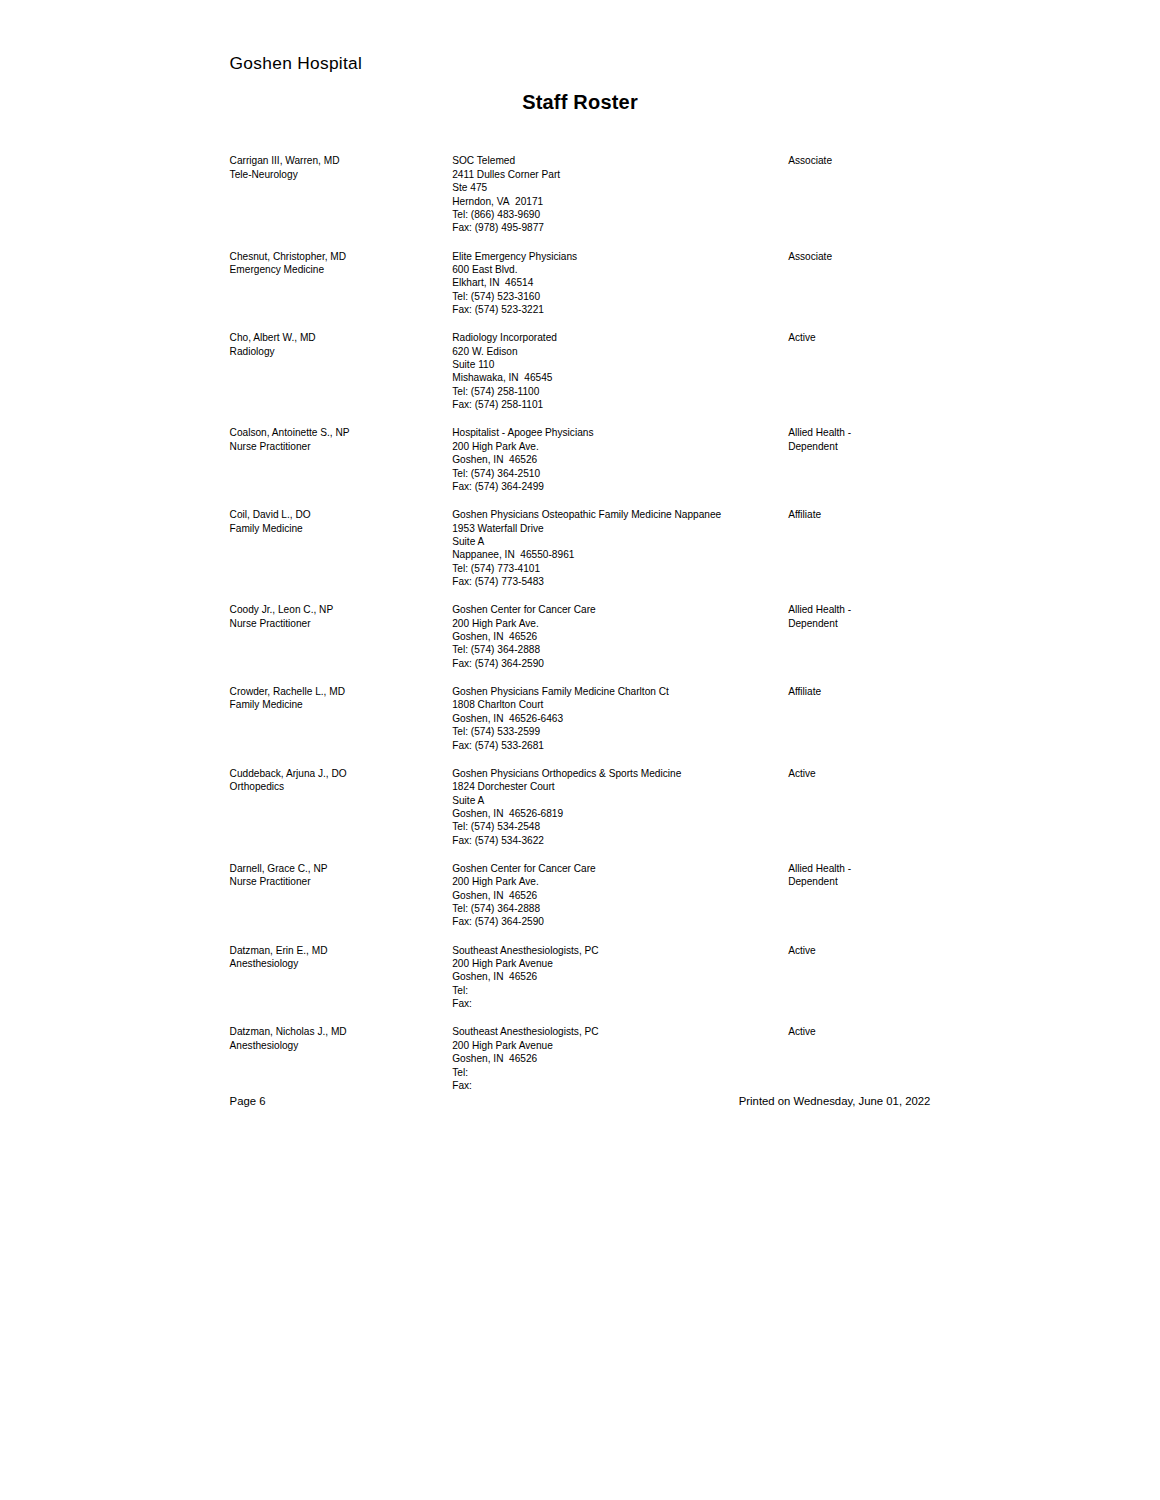Goshen Hospital
Staff Roster
| Carrigan III, Warren, MD Tele-Neurology | SOC Telemed 2411 Dulles Corner Part Ste 475 Herndon, VA 20171 Tel: (866) 483-9690 Fax: (978) 495-9877 | Associate |
| Chesnut, Christopher, MD Emergency Medicine | Elite Emergency Physicians 600 East Blvd. Elkhart, IN 46514 Tel: (574) 523-3160 Fax: (574) 523-3221 | Associate |
| Cho, Albert W., MD Radiology | Radiology Incorporated 620 W. Edison Suite 110 Mishawaka, IN 46545 Tel: (574) 258-1100 Fax: (574) 258-1101 | Active |
| Coalson, Antoinette S., NP Nurse Practitioner | Hospitalist - Apogee Physicians 200 High Park Ave. Goshen, IN 46526 Tel: (574) 364-2510 Fax: (574) 364-2499 | Allied Health - Dependent |
| Coil, David L., DO Family Medicine | Goshen Physicians Osteopathic Family Medicine Nappanee 1953 Waterfall Drive Suite A Nappanee, IN 46550-8961 Tel: (574) 773-4101 Fax: (574) 773-5483 | Affiliate |
| Coody Jr., Leon C., NP Nurse Practitioner | Goshen Center for Cancer Care 200 High Park Ave. Goshen, IN 46526 Tel: (574) 364-2888 Fax: (574) 364-2590 | Allied Health - Dependent |
| Crowder, Rachelle L., MD Family Medicine | Goshen Physicians Family Medicine Charlton Ct 1808 Charlton Court Goshen, IN 46526-6463 Tel: (574) 533-2599 Fax: (574) 533-2681 | Affiliate |
| Cuddeback, Arjuna J., DO Orthopedics | Goshen Physicians Orthopedics & Sports Medicine 1824 Dorchester Court Suite A Goshen, IN 46526-6819 Tel: (574) 534-2548 Fax: (574) 534-3622 | Active |
| Darnell, Grace C., NP Nurse Practitioner | Goshen Center for Cancer Care 200 High Park Ave. Goshen, IN 46526 Tel: (574) 364-2888 Fax: (574) 364-2590 | Allied Health - Dependent |
| Datzman, Erin E., MD Anesthesiology | Southeast Anesthesiologists, PC 200 High Park Avenue Goshen, IN 46526 Tel: Fax: | Active |
| Datzman, Nicholas J., MD Anesthesiology | Southeast Anesthesiologists, PC 200 High Park Avenue Goshen, IN 46526 Tel: Fax: | Active |
Page 6
Printed on Wednesday, June 01, 2022